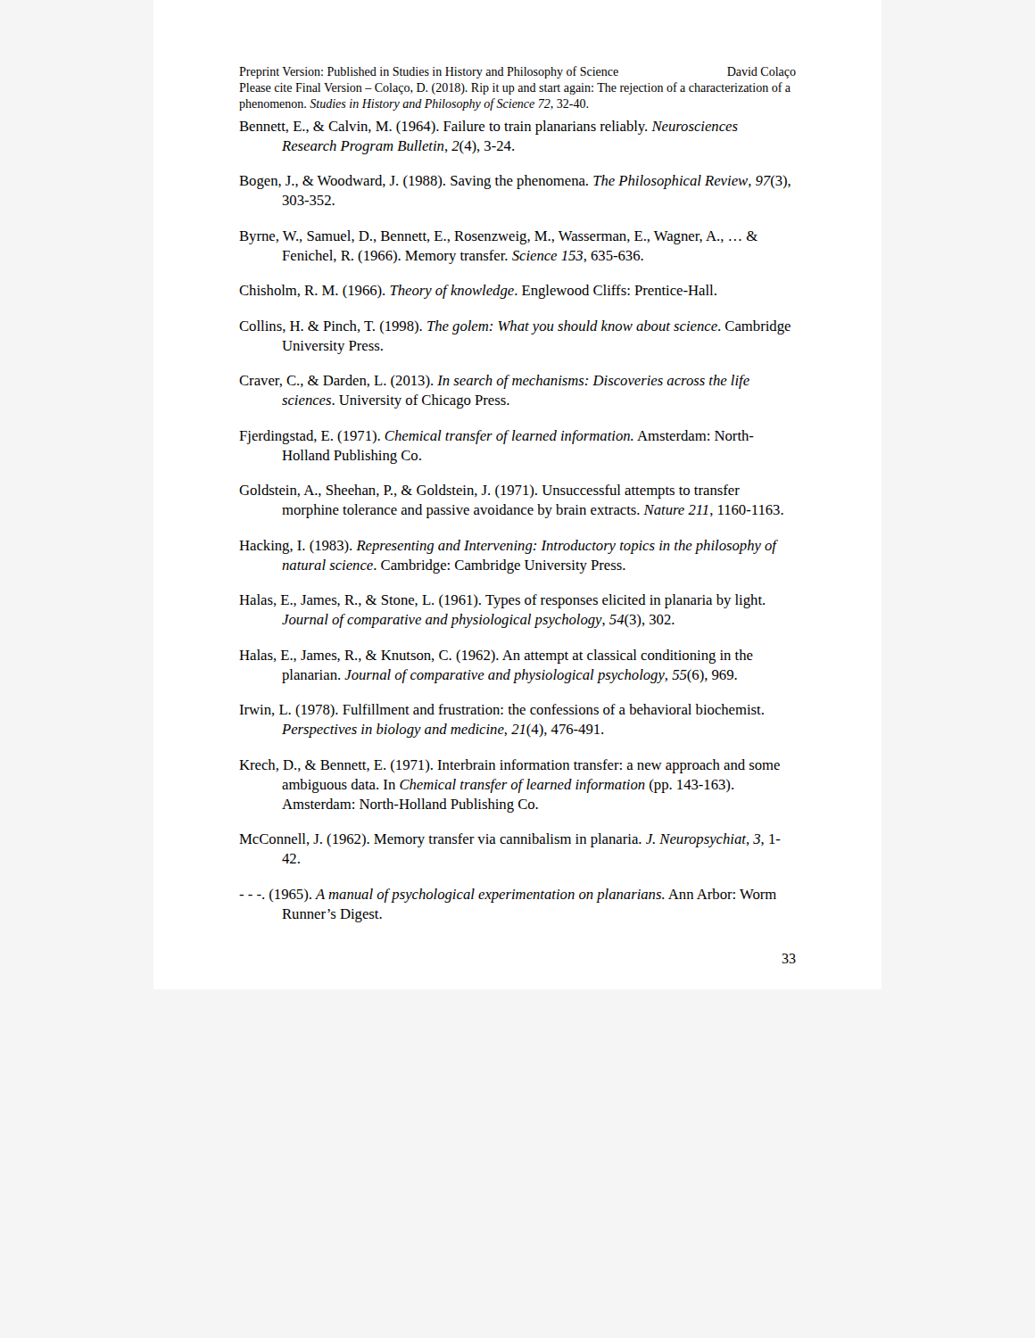Preprint Version: Published in Studies in History and Philosophy of Science David Colaço
Please cite Final Version – Colaço, D. (2018). Rip it up and start again: The rejection of a characterization of a phenomenon. Studies in History and Philosophy of Science 72, 32-40.
Bennett, E., & Calvin, M. (1964). Failure to train planarians reliably. Neurosciences Research Program Bulletin, 2(4), 3-24.
Bogen, J., & Woodward, J. (1988). Saving the phenomena. The Philosophical Review, 97(3), 303-352.
Byrne, W., Samuel, D., Bennett, E., Rosenzweig, M., Wasserman, E., Wagner, A., … & Fenichel, R. (1966). Memory transfer. Science 153, 635-636.
Chisholm, R. M. (1966). Theory of knowledge. Englewood Cliffs: Prentice-Hall.
Collins, H. & Pinch, T. (1998). The golem: What you should know about science. Cambridge University Press.
Craver, C., & Darden, L. (2013). In search of mechanisms: Discoveries across the life sciences. University of Chicago Press.
Fjerdingstad, E. (1971). Chemical transfer of learned information. Amsterdam: North-Holland Publishing Co.
Goldstein, A., Sheehan, P., & Goldstein, J. (1971). Unsuccessful attempts to transfer morphine tolerance and passive avoidance by brain extracts. Nature 211, 1160-1163.
Hacking, I. (1983). Representing and Intervening: Introductory topics in the philosophy of natural science. Cambridge: Cambridge University Press.
Halas, E., James, R., & Stone, L. (1961). Types of responses elicited in planaria by light. Journal of comparative and physiological psychology, 54(3), 302.
Halas, E., James, R., & Knutson, C. (1962). An attempt at classical conditioning in the planarian. Journal of comparative and physiological psychology, 55(6), 969.
Irwin, L. (1978). Fulfillment and frustration: the confessions of a behavioral biochemist. Perspectives in biology and medicine, 21(4), 476-491.
Krech, D., & Bennett, E. (1971). Interbrain information transfer: a new approach and some ambiguous data. In Chemical transfer of learned information (pp. 143-163). Amsterdam: North-Holland Publishing Co.
McConnell, J. (1962). Memory transfer via cannibalism in planaria. J. Neuropsychiat, 3, 1-42.
- - -. (1965). A manual of psychological experimentation on planarians. Ann Arbor: Worm Runner’s Digest.
33